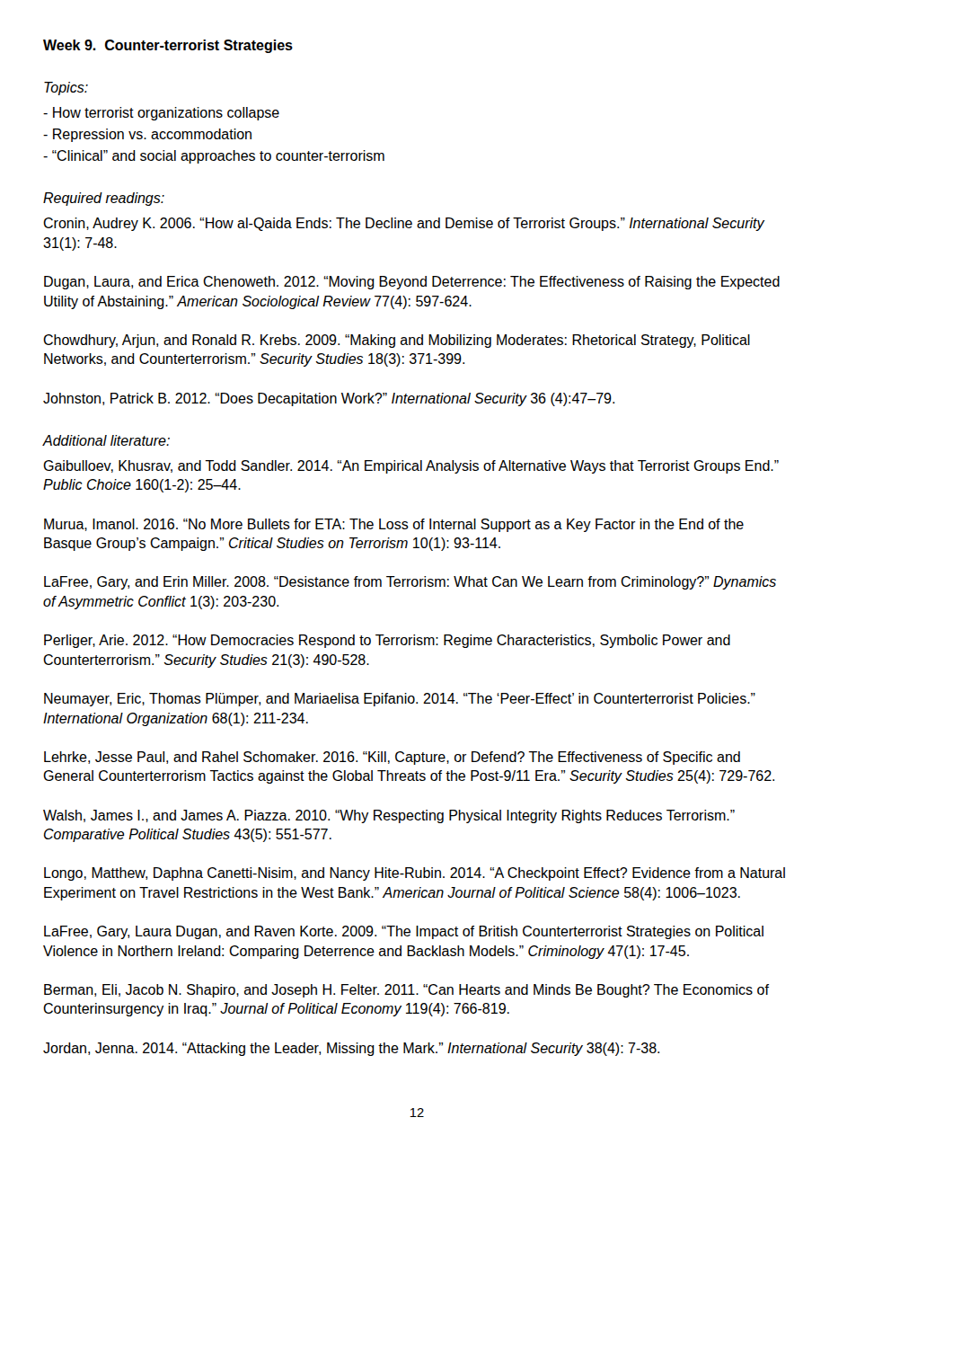Week 9. Counter-terrorist Strategies
Topics:
- How terrorist organizations collapse
- Repression vs. accommodation
- “Clinical” and social approaches to counter-terrorism
Required readings:
Cronin, Audrey K. 2006. “How al-Qaida Ends: The Decline and Demise of Terrorist Groups.” International Security 31(1): 7-48.
Dugan, Laura, and Erica Chenoweth. 2012. “Moving Beyond Deterrence: The Effectiveness of Raising the Expected Utility of Abstaining.” American Sociological Review 77(4): 597-624.
Chowdhury, Arjun, and Ronald R. Krebs. 2009. “Making and Mobilizing Moderates: Rhetorical Strategy, Political Networks, and Counterterrorism.” Security Studies 18(3): 371-399.
Johnston, Patrick B. 2012. “Does Decapitation Work?” International Security 36 (4):47–79.
Additional literature:
Gaibulloev, Khusrav, and Todd Sandler. 2014. “An Empirical Analysis of Alternative Ways that Terrorist Groups End.” Public Choice 160(1-2): 25–44.
Murua, Imanol. 2016. “No More Bullets for ETA: The Loss of Internal Support as a Key Factor in the End of the Basque Group’s Campaign.” Critical Studies on Terrorism 10(1): 93-114.
LaFree, Gary, and Erin Miller. 2008. “Desistance from Terrorism: What Can We Learn from Criminology?” Dynamics of Asymmetric Conflict 1(3): 203-230.
Perliger, Arie. 2012. “How Democracies Respond to Terrorism: Regime Characteristics, Symbolic Power and Counterterrorism.” Security Studies 21(3): 490-528.
Neumayer, Eric, Thomas Plümper, and Mariaelisa Epifanio. 2014. “The ‘Peer-Effect’ in Counterterrorist Policies.” International Organization 68(1): 211-234.
Lehrke, Jesse Paul, and Rahel Schomaker. 2016. “Kill, Capture, or Defend? The Effectiveness of Specific and General Counterterrorism Tactics against the Global Threats of the Post-9/11 Era.” Security Studies 25(4): 729-762.
Walsh, James I., and James A. Piazza. 2010. “Why Respecting Physical Integrity Rights Reduces Terrorism.” Comparative Political Studies 43(5): 551-577.
Longo, Matthew, Daphna Canetti-Nisim, and Nancy Hite-Rubin. 2014. “A Checkpoint Effect? Evidence from a Natural Experiment on Travel Restrictions in the West Bank.” American Journal of Political Science 58(4): 1006–1023.
LaFree, Gary, Laura Dugan, and Raven Korte. 2009. “The Impact of British Counterterrorist Strategies on Political Violence in Northern Ireland: Comparing Deterrence and Backlash Models.” Criminology 47(1): 17-45.
Berman, Eli, Jacob N. Shapiro, and Joseph H. Felter. 2011. “Can Hearts and Minds Be Bought? The Economics of Counterinsurgency in Iraq.” Journal of Political Economy 119(4): 766-819.
Jordan, Jenna. 2014. “Attacking the Leader, Missing the Mark.” International Security 38(4): 7-38.
12